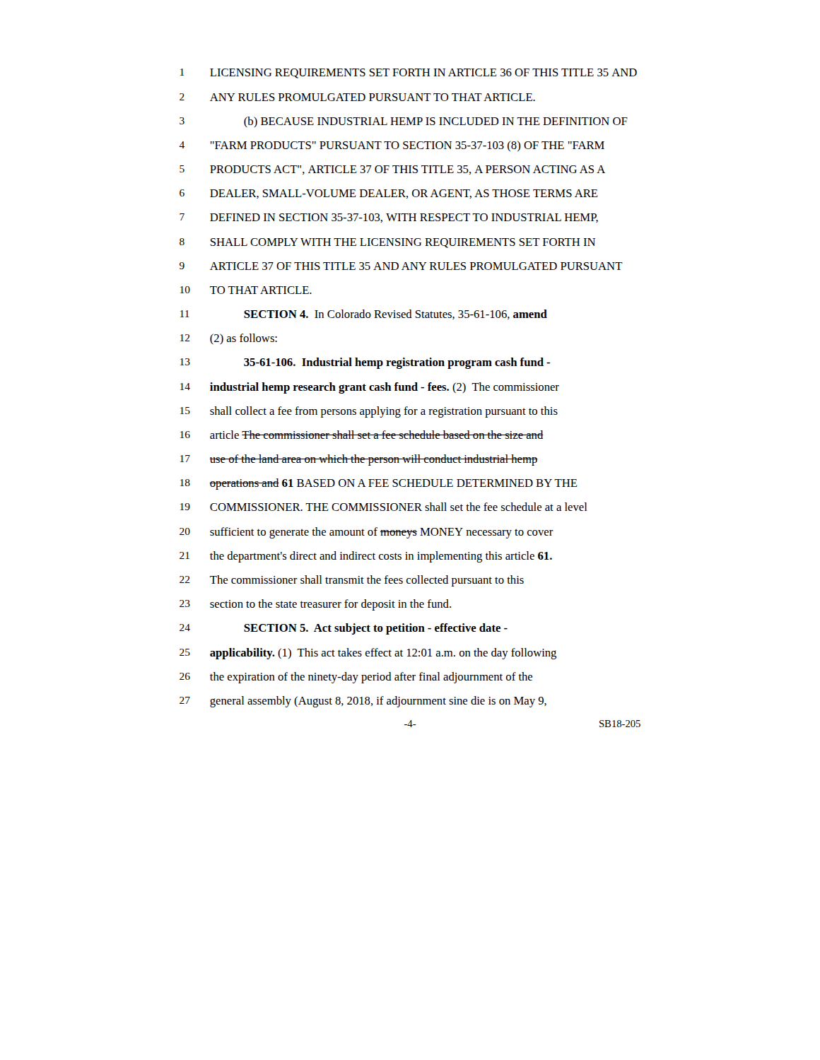| 1 | LICENSING REQUIREMENTS SET FORTH IN ARTICLE 36 OF THIS TITLE 35 AND |
| 2 | ANY RULES PROMULGATED PURSUANT TO THAT ARTICLE. |
| 3 | (b) B ECAUSE INDUSTRIAL HEMP IS INCLUDED IN THE DEFINITION OF |
| 4 | " FARM PRODUCTS " PURSUANT TO SECTION 35-37-103 (8) OF THE " FARM |
| 5 | PRODUCTS ACT ", ARTICLE 37 OF THIS TITLE 35, A PERSON ACTING AS A |
| 6 | DEALER, SMALL-VOLUME DEALER, OR AGENT, AS THOSE TERMS ARE |
| 7 | DEFINED IN SECTION 35-37-103, WITH RESPECT TO INDUSTRIAL HEMP, |
| 8 | SHALL COMPLY WITH THE LICENSING REQUIREMENTS SET FORTH IN |
| 9 | ARTICLE 37 OF THIS TITLE 35 AND ANY RULES PROMULGATED PURSUANT |
| 10 | TO THAT ARTICLE. |
| 11 | SECTION 4. In Colorado Revised Statutes, 35-61-106, amend |
| 12 | (2) as follows: |
| 13 | 35-61-106. Industrial hemp registration program cash fund - |
| 14 | industrial hemp research grant cash fund - fees. (2) The commissioner |
| 15 | shall collect a fee from persons applying for a registration pursuant to this |
| 16 | article The commissioner shall set a fee schedule based on the size and |
| 17 | use of the land area on which the person will conduct industrial hemp |
| 18 | operations and 61 BASED ON A FEE SCHEDULE DETERMINED BY THE |
| 19 | COMMISSIONER. THE COMMISSIONER shall set the fee schedule at a level |
| 20 | sufficient to generate the amount of moneys MONEY necessary to cover |
| 21 | the department's direct and indirect costs in implementing this article 61. |
| 22 | The commissioner shall transmit the fees collected pursuant to this |
| 23 | section to the state treasurer for deposit in the fund. |
| 24 | SECTION 5. Act subject to petition - effective date - |
| 25 | applicability. (1) This act takes effect at 12:01 a.m. on the day following |
| 26 | the expiration of the ninety-day period after final adjournment of the |
| 27 | general assembly (August 8, 2018, if adjournment sine die is on May 9, |
-4- SB18-205